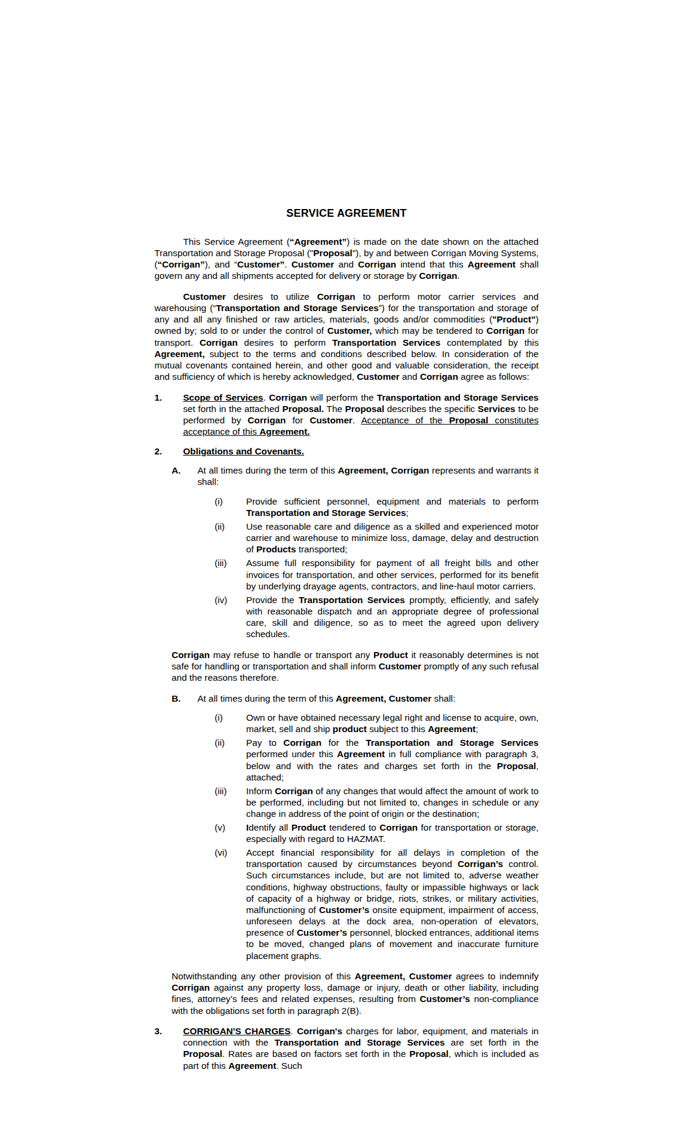SERVICE AGREEMENT
This Service Agreement (“Agreement”) is made on the date shown on the attached Transportation and Storage Proposal ("Proposal"), by and between Corrigan Moving Systems, (“Corrigan”), and “Customer”. Customer and Corrigan intend that this Agreement shall govern any and all shipments accepted for delivery or storage by Corrigan.
Customer desires to utilize Corrigan to perform motor carrier services and warehousing (“Transportation and Storage Services”) for the transportation and storage of any and all any finished or raw articles, materials, goods and/or commodities ("Product") owned by; sold to or under the control of Customer, which may be tendered to Corrigan for transport. Corrigan desires to perform Transportation Services contemplated by this Agreement, subject to the terms and conditions described below. In consideration of the mutual covenants contained herein, and other good and valuable consideration, the receipt and sufficiency of which is hereby acknowledged, Customer and Corrigan agree as follows:
1.
Scope of Services. Corrigan will perform the Transportation and Storage Services set forth in the attached Proposal. The Proposal describes the specific Services to be performed by Corrigan for Customer. Acceptance of the Proposal constitutes acceptance of this Agreement.
2.
Obligations and Covenants.
A.
At all times during the term of this Agreement, Corrigan represents and warrants it shall:
(i) Provide sufficient personnel, equipment and materials to perform Transportation and Storage Services;
(ii) Use reasonable care and diligence as a skilled and experienced motor carrier and warehouse to minimize loss, damage, delay and destruction of Products transported;
(iii) Assume full responsibility for payment of all freight bills and other invoices for transportation, and other services, performed for its benefit by underlying drayage agents, contractors, and line-haul motor carriers.
(iv) Provide the Transportation Services promptly, efficiently, and safely with reasonable dispatch and an appropriate degree of professional care, skill and diligence, so as to meet the agreed upon delivery schedules.
Corrigan may refuse to handle or transport any Product it reasonably determines is not safe for handling or transportation and shall inform Customer promptly of any such refusal and the reasons therefore.
B.
At all times during the term of this Agreement, Customer shall:
(i) Own or have obtained necessary legal right and license to acquire, own, market, sell and ship product subject to this Agreement;
(ii) Pay to Corrigan for the Transportation and Storage Services performed under this Agreement in full compliance with paragraph 3, below and with the rates and charges set forth in the Proposal, attached;
(iii) Inform Corrigan of any changes that would affect the amount of work to be performed, including but not limited to, changes in schedule or any change in address of the point of origin or the destination;
(v) Identify all Product tendered to Corrigan for transportation or storage, especially with regard to HAZMAT.
(vi) Accept financial responsibility for all delays in completion of the transportation caused by circumstances beyond Corrigan’s control. Such circumstances include, but are not limited to, adverse weather conditions, highway obstructions, faulty or impassible highways or lack of capacity of a highway or bridge, riots, strikes, or military activities, malfunctioning of Customer’s onsite equipment, impairment of access, unforeseen delays at the dock area, non-operation of elevators, presence of Customer’s personnel, blocked entrances, additional items to be moved, changed plans of movement and inaccurate furniture placement graphs.
Notwithstanding any other provision of this Agreement, Customer agrees to indemnify Corrigan against any property loss, damage or injury, death or other liability, including fines, attorney’s fees and related expenses, resulting from Customer’s non-compliance with the obligations set forth in paragraph 2(B).
3.
CORRIGAN'S CHARGES. Corrigan's charges for labor, equipment, and materials in connection with the Transportation and Storage Services are set forth in the Proposal. Rates are based on factors set forth in the Proposal, which is included as part of this Agreement. Such